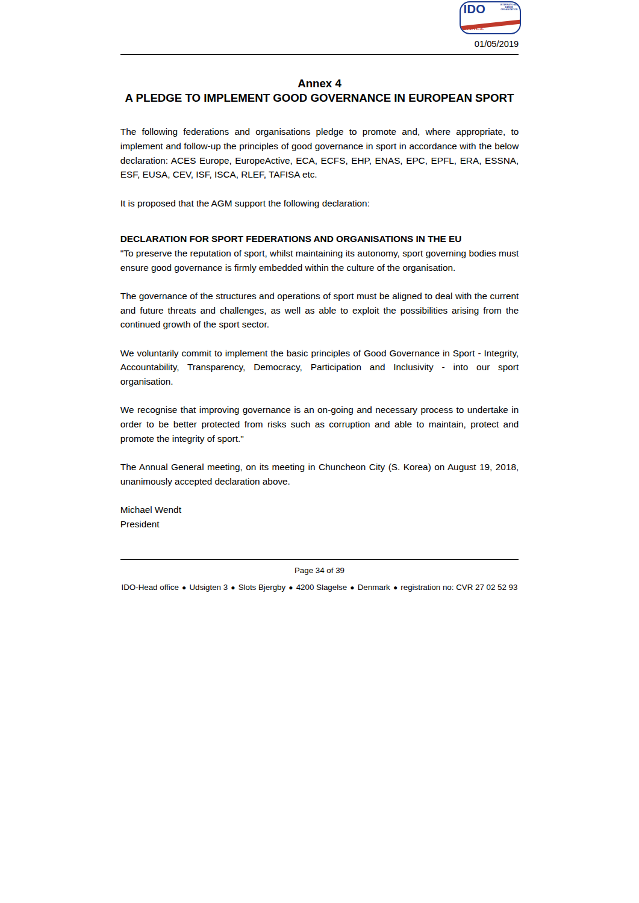IDO
INTERNATIONAL
DANCE
ORGANIZATION
DANCE
01/05/2019
Annex 4 A PLEDGE TO IMPLEMENT GOOD GOVERNANCE IN EUROPEAN SPORT
The following federations and organisations pledge to promote and, where appropriate, to implement and follow-up the principles of good governance in sport in accordance with the below declaration: ACES Europe, EuropeActive, ECA, ECFS, EHP, ENAS, EPC, EPFL, ERA, ESSNA, ESF, EUSA, CEV, ISF, ISCA, RLEF, TAFISA etc.
It is proposed that the AGM support the following declaration:
DECLARATION FOR SPORT FEDERATIONS AND ORGANISATIONS IN THE EU
"To preserve the reputation of sport, whilst maintaining its autonomy, sport governing bodies must ensure good governance is firmly embedded within the culture of the organisation.
The governance of the structures and operations of sport must be aligned to deal with the current and future threats and challenges, as well as able to exploit the possibilities arising from the continued growth of the sport sector.
We voluntarily commit to implement the basic principles of Good Governance in Sport - Integrity, Accountability, Transparency, Democracy, Participation and Inclusivity - into our sport organisation.
We recognise that improving governance is an on-going and necessary process to undertake in order to be better protected from risks such as corruption and able to maintain, protect and promote the integrity of sport."
The Annual General meeting, on its meeting in Chuncheon City (S. Korea) on August 19, 2018, unanimously accepted declaration above.
Michael Wendt
President
Page 34 of 39
IDO-Head office ● Udsigten 3 ● Slots Bjergby ● 4200 Slagelse ● Denmark ● registration no: CVR 27 02 52 93